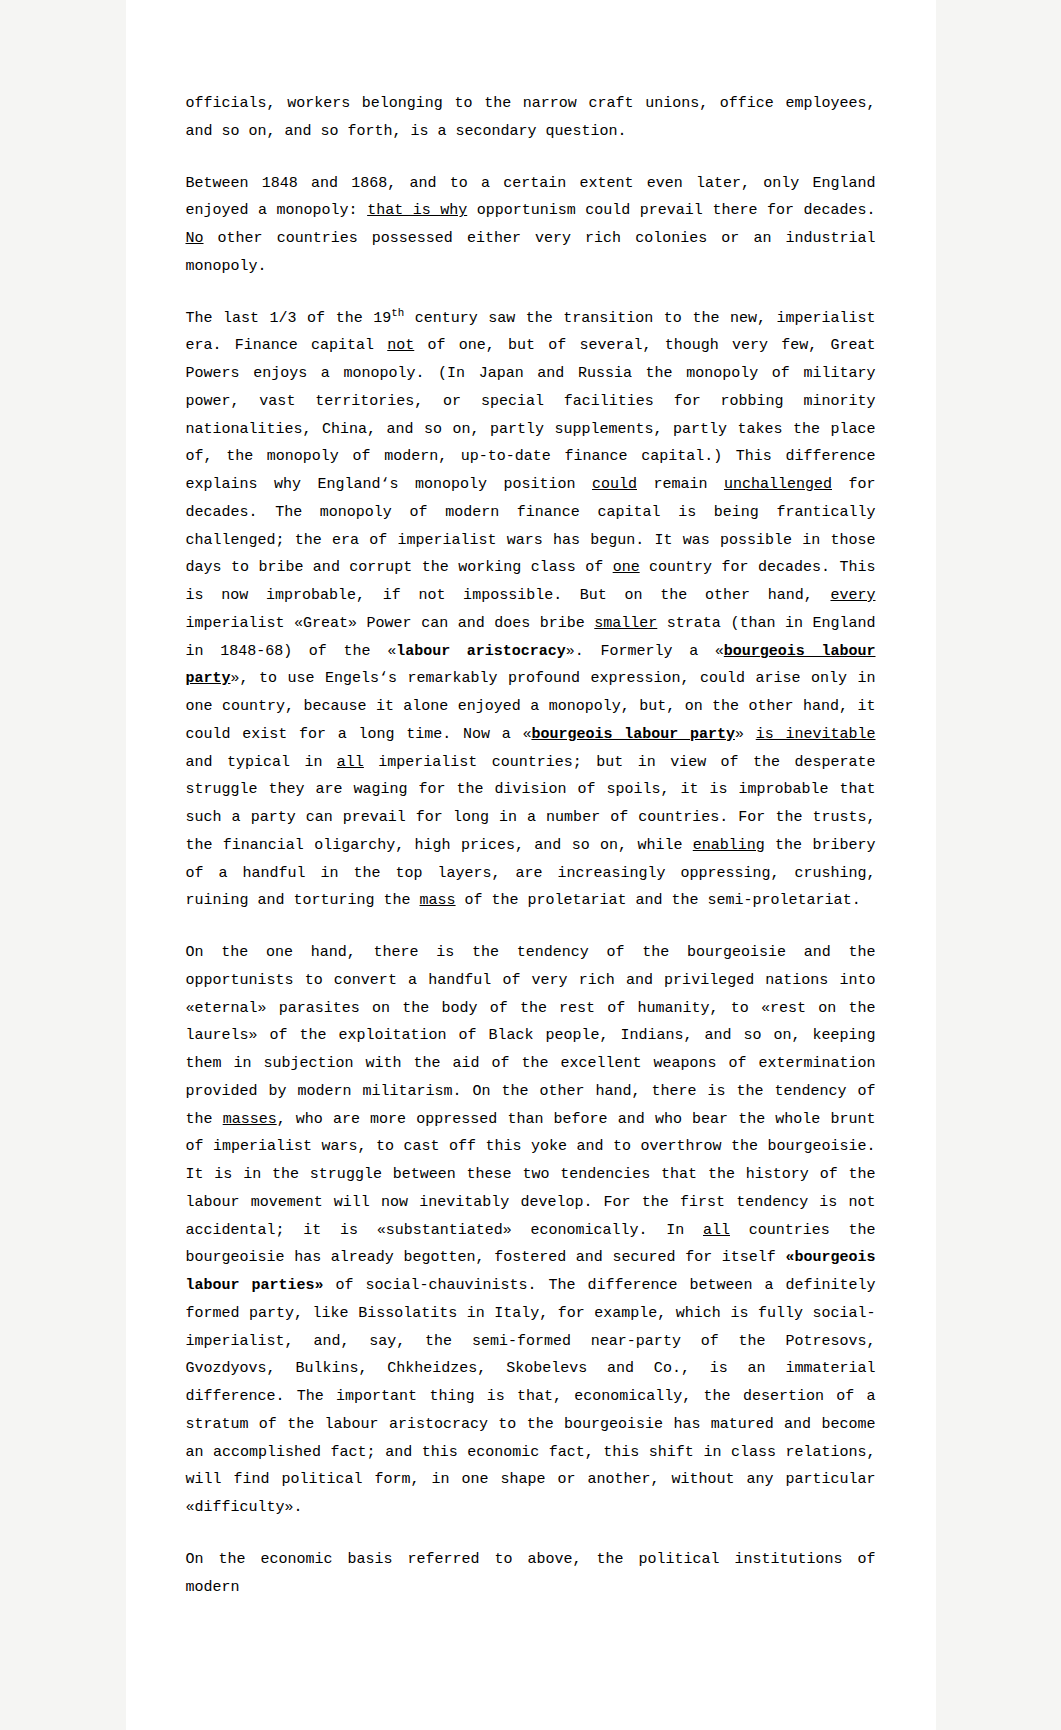officials, workers belonging to the narrow craft unions, office employees, and so on, and so forth, is a secondary question.
Between 1848 and 1868, and to a certain extent even later, only England enjoyed a monopoly: that is why opportunism could prevail there for decades. No other countries possessed either very rich colonies or an industrial monopoly.
The last 1/3 of the 19th century saw the transition to the new, imperialist era. Finance capital not of one, but of several, though very few, Great Powers enjoys a monopoly. (In Japan and Russia the monopoly of military power, vast territories, or special facilities for robbing minority nationalities, China, and so on, partly supplements, partly takes the place of, the monopoly of modern, up-to-date finance capital.) This difference explains why England‘s monopoly position could remain unchallenged for decades. The monopoly of modern finance capital is being frantically challenged; the era of imperialist wars has begun. It was possible in those days to bribe and corrupt the working class of one country for decades. This is now improbable, if not impossible. But on the other hand, every imperialist «Great» Power can and does bribe smaller strata (than in England in 1848-68) of the «labour aristocracy». Formerly a «bourgeois labour party», to use Engels‘s remarkably profound expression, could arise only in one country, because it alone enjoyed a monopoly, but, on the other hand, it could exist for a long time. Now a «bourgeois labour party» is inevitable and typical in all imperialist countries; but in view of the desperate struggle they are waging for the division of spoils, it is improbable that such a party can prevail for long in a number of countries. For the trusts, the financial oligarchy, high prices, and so on, while enabling the bribery of a handful in the top layers, are increasingly oppressing, crushing, ruining and torturing the mass of the proletariat and the semi-proletariat.
On the one hand, there is the tendency of the bourgeoisie and the opportunists to convert a handful of very rich and privileged nations into «eternal» parasites on the body of the rest of humanity, to «rest on the laurels» of the exploitation of Black people, Indians, and so on, keeping them in subjection with the aid of the excellent weapons of extermination provided by modern militarism. On the other hand, there is the tendency of the masses, who are more oppressed than before and who bear the whole brunt of imperialist wars, to cast off this yoke and to overthrow the bourgeoisie. It is in the struggle between these two tendencies that the history of the labour movement will now inevitably develop. For the first tendency is not accidental; it is «substantiated» economically. In all countries the bourgeoisie has already begotten, fostered and secured for itself «bourgeois labour parties» of social-chauvinists. The difference between a definitely formed party, like Bissolatits in Italy, for example, which is fully social-imperialist, and, say, the semi-formed near-party of the Potresovs, Gvozdyovs, Bulkins, Chkheidzes, Skobelevs and Co., is an immaterial difference. The important thing is that, economically, the desertion of a stratum of the labour aristocracy to the bourgeoisie has matured and become an accomplished fact; and this economic fact, this shift in class relations, will find political form, in one shape or another, without any particular «difficulty».
On the economic basis referred to above, the political institutions of modern